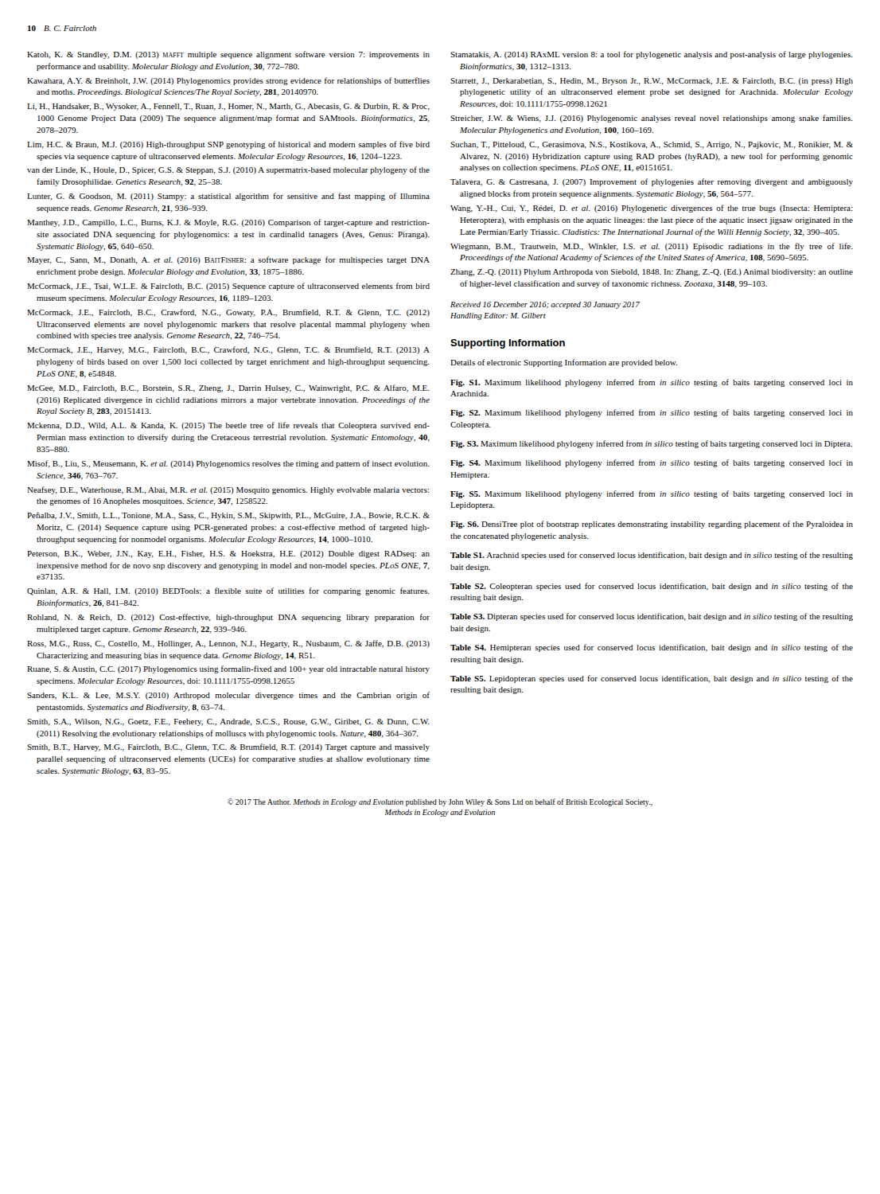10 B. C. Faircloth
Katoh, K. & Standley, D.M. (2013) mafft multiple sequence alignment software version 7: improvements in performance and usability. Molecular Biology and Evolution, 30, 772–780.
Kawahara, A.Y. & Breinholt, J.W. (2014) Phylogenomics provides strong evidence for relationships of butterflies and moths. Proceedings. Biological Sciences/The Royal Society, 281, 20140970.
Li, H., Handsaker, B., Wysoker, A., Fennell, T., Ruan, J., Homer, N., Marth, G., Abecasis, G. & Durbin, R. & Proc, 1000 Genome Project Data (2009) The sequence alignment/map format and SAMtools. Bioinformatics, 25, 2078–2079.
Lim, H.C. & Braun, M.J. (2016) High-throughput SNP genotyping of historical and modern samples of five bird species via sequence capture of ultraconserved elements. Molecular Ecology Resources, 16, 1204–1223.
van der Linde, K., Houle, D., Spicer, G.S. & Steppan, S.J. (2010) A supermatrix-based molecular phylogeny of the family Drosophilidae. Genetics Research, 92, 25–38.
Lunter, G. & Goodson, M. (2011) Stampy: a statistical algorithm for sensitive and fast mapping of Illumina sequence reads. Genome Research, 21, 936–939.
Manthey, J.D., Campillo, L.C., Burns, K.J. & Moyle, R.G. (2016) Comparison of target-capture and restriction-site associated DNA sequencing for phylogenomics: a test in cardinalid tanagers (Aves, Genus: Piranga). Systematic Biology, 65, 640–650.
Mayer, C., Sann, M., Donath, A. et al. (2016) BaitFisher: a software package for multispecies target DNA enrichment probe design. Molecular Biology and Evolution, 33, 1875–1886.
McCormack, J.E., Tsai, W.L.E. & Faircloth, B.C. (2015) Sequence capture of ultraconserved elements from bird museum specimens. Molecular Ecology Resources, 16, 1189–1203.
McCormack, J.E., Faircloth, B.C., Crawford, N.G., Gowaty, P.A., Brumfield, R.T. & Glenn, T.C. (2012) Ultraconserved elements are novel phylogenomic markers that resolve placental mammal phylogeny when combined with species tree analysis. Genome Research, 22, 746–754.
McCormack, J.E., Harvey, M.G., Faircloth, B.C., Crawford, N.G., Glenn, T.C. & Brumfield, R.T. (2013) A phylogeny of birds based on over 1,500 loci collected by target enrichment and high-throughput sequencing. PLoS ONE, 8, e54848.
McGee, M.D., Faircloth, B.C., Borstein, S.R., Zheng, J., Darrin Hulsey, C., Wainwright, P.C. & Alfaro, M.E. (2016) Replicated divergence in cichlid radiations mirrors a major vertebrate innovation. Proceedings of the Royal Society B, 283, 20151413.
Mckenna, D.D., Wild, A.L. & Kanda, K. (2015) The beetle tree of life reveals that Coleoptera survived end-Permian mass extinction to diversify during the Cretaceous terrestrial revolution. Systematic Entomology, 40, 835–880.
Misof, B., Liu, S., Meusemann, K. et al. (2014) Phylogenomics resolves the timing and pattern of insect evolution. Science, 346, 763–767.
Neafsey, D.E., Waterhouse, R.M., Abai, M.R. et al. (2015) Mosquito genomics. Highly evolvable malaria vectors: the genomes of 16 Anopheles mosquitoes. Science, 347, 1258522.
Peñalba, J.V., Smith, L.L., Tonione, M.A., Sass, C., Hykin, S.M., Skipwith, P.L., McGuire, J.A., Bowie, R.C.K. & Moritz, C. (2014) Sequence capture using PCR-generated probes: a cost-effective method of targeted high-throughput sequencing for nonmodel organisms. Molecular Ecology Resources, 14, 1000–1010.
Peterson, B.K., Weber, J.N., Kay, E.H., Fisher, H.S. & Hoekstra, H.E. (2012) Double digest RADseq: an inexpensive method for de novo snp discovery and genotyping in model and non-model species. PLoS ONE, 7, e37135.
Quinlan, A.R. & Hall, I.M. (2010) BEDTools: a flexible suite of utilities for comparing genomic features. Bioinformatics, 26, 841–842.
Rohland, N. & Reich, D. (2012) Cost-effective, high-throughput DNA sequencing library preparation for multiplexed target capture. Genome Research, 22, 939–946.
Ross, M.G., Russ, C., Costello, M., Hollinger, A., Lennon, N.J., Hegarty, R., Nusbaum, C. & Jaffe, D.B. (2013) Characterizing and measuring bias in sequence data. Genome Biology, 14, R51.
Ruane, S. & Austin, C.C. (2017) Phylogenomics using formalin-fixed and 100+ year old intractable natural history specimens. Molecular Ecology Resources, doi: 10.1111/1755-0998.12655
Sanders, K.L. & Lee, M.S.Y. (2010) Arthropod molecular divergence times and the Cambrian origin of pentastomids. Systematics and Biodiversity, 8, 63–74.
Smith, S.A., Wilson, N.G., Goetz, F.E., Feehery, C., Andrade, S.C.S., Rouse, G.W., Giribet, G. & Dunn, C.W. (2011) Resolving the evolutionary relationships of molluscs with phylogenomic tools. Nature, 480, 364–367.
Smith, B.T., Harvey, M.G., Faircloth, B.C., Glenn, T.C. & Brumfield, R.T. (2014) Target capture and massively parallel sequencing of ultraconserved elements (UCEs) for comparative studies at shallow evolutionary time scales. Systematic Biology, 63, 83–95.
Stamatakis, A. (2014) RAxML version 8: a tool for phylogenetic analysis and post-analysis of large phylogenies. Bioinformatics, 30, 1312–1313.
Starrett, J., Derkarabetian, S., Hedin, M., Bryson Jr., R.W., McCormack, J.E. & Faircloth, B.C. (in press) High phylogenetic utility of an ultraconserved element probe set designed for Arachnida. Molecular Ecology Resources, doi: 10.1111/1755-0998.12621
Streicher, J.W. & Wiens, J.J. (2016) Phylogenomic analyses reveal novel relationships among snake families. Molecular Phylogenetics and Evolution, 100, 160–169.
Suchan, T., Pitteloud, C., Gerasimova, N.S., Kostikova, A., Schmid, S., Arrigo, N., Pajkovic, M., Ronikier, M. & Alvarez, N. (2016) Hybridization capture using RAD probes (hyRAD), a new tool for performing genomic analyses on collection specimens. PLoS ONE, 11, e0151651.
Talavera, G. & Castresana, J. (2007) Improvement of phylogenies after removing divergent and ambiguously aligned blocks from protein sequence alignments. Systematic Biology, 56, 564–577.
Wang, Y.-H., Cui, Y., Rédei, D. et al. (2016) Phylogenetic divergences of the true bugs (Insecta: Hemiptera: Heteroptera), with emphasis on the aquatic lineages: the last piece of the aquatic insect jigsaw originated in the Late Permian/Early Triassic. Cladistics: The International Journal of the Willi Hennig Society, 32, 390–405.
Wiegmann, B.M., Trautwein, M.D., Winkler, I.S. et al. (2011) Episodic radiations in the fly tree of life. Proceedings of the National Academy of Sciences of the United States of America, 108, 5690–5695.
Zhang, Z.-Q. (2011) Phylum Arthropoda von Siebold, 1848. In: Zhang, Z.-Q. (Ed.) Animal biodiversity: an outline of higher-level classification and survey of taxonomic richness. Zootaxa, 3148, 99–103.
Received 16 December 2016; accepted 30 January 2017
Handling Editor: M. Gilbert
Supporting Information
Details of electronic Supporting Information are provided below.
Fig. S1. Maximum likelihood phylogeny inferred from in silico testing of baits targeting conserved loci in Arachnida.
Fig. S2. Maximum likelihood phylogeny inferred from in silico testing of baits targeting conserved loci in Coleoptera.
Fig. S3. Maximum likelihood phylogeny inferred from in silico testing of baits targeting conserved loci in Diptera.
Fig. S4. Maximum likelihood phylogeny inferred from in silico testing of baits targeting conserved loci in Hemiptera.
Fig. S5. Maximum likelihood phylogeny inferred from in silico testing of baits targeting conserved loci in Lepidoptera.
Fig. S6. DensiTree plot of bootstrap replicates demonstrating instability regarding placement of the Pyraloidea in the concatenated phylogenetic analysis.
Table S1. Arachnid species used for conserved locus identification, bait design and in silico testing of the resulting bait design.
Table S2. Coleopteran species used for conserved locus identification, bait design and in silico testing of the resulting bait design.
Table S3. Dipteran species used for conserved locus identification, bait design and in silico testing of the resulting bait design.
Table S4. Hemipteran species used for conserved locus identification, bait design and in silico testing of the resulting bait design.
Table S5. Lepidopteran species used for conserved locus identification, bait design and in silico testing of the resulting bait design.
© 2017 The Author. Methods in Ecology and Evolution published by John Wiley & Sons Ltd on behalf of British Ecological Society.,
Methods in Ecology and Evolution